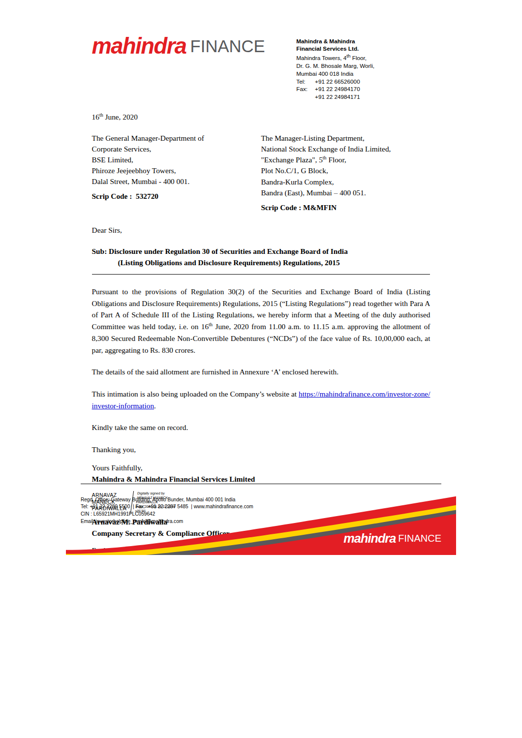mahindra FINANCE
Mahindra & Mahindra
Financial Services Ltd.
Mahindra Towers, 4th Floor,
Dr. G. M. Bhosale Marg, Worli,
Mumbai 400 018 India
| Tel: | +91 22 66526000 |
| Fax: | +91 22 24984170 |
| | +91 22 24984171 |
16th June, 2020
The General Manager-Department of
Corporate Services,
BSE Limited,
Phiroze Jeejeebhoy Towers,
Dalal Street, Mumbai - 400 001.
Scrip Code : 532720
The Manager-Listing Department,
National Stock Exchange of India Limited,
"Exchange Plaza", 5th Floor,
Plot No.C/1, G Block,
Bandra-Kurla Complex,
Bandra (East), Mumbai – 400 051.
Scrip Code : M&MFIN
Dear Sirs,
Sub: Disclosure under Regulation 30 of Securities and Exchange Board of India (Listing Obligations and Disclosure Requirements) Regulations, 2015
Pursuant to the provisions of Regulation 30(2) of the Securities and Exchange Board of India (Listing Obligations and Disclosure Requirements) Regulations, 2015 (“Listing Regulations”) read together with Para A of Part A of Schedule III of the Listing Regulations, we hereby inform that a Meeting of the duly authorised Committee was held today, i.e. on 16th June, 2020 from 11.00 a.m. to 11.15 a.m. approving the allotment of 8,300 Secured Redeemable Non-Convertible Debentures (“NCDs”) of the face value of Rs. 10,00,000 each, at par, aggregating to Rs. 830 crores.
The details of the said allotment are furnished in Annexure ‘A’ enclosed herewith.
This intimation is also being uploaded on the Company’s website at https://mahindrafinance.com/investor-zone/investor-information.
Kindly take the same on record.
Thanking you,
Yours Faithfully,
Mahindra & Mahindra Financial Services Limited
ARNAVAZ
MANECK
PARDIWALLA
Digitally signed by
ARNAVAZ MANECK
PARDIWALLA
Date: 2020.06.16 11:19:49
+05'30'
Arnavaz M. Pardiwalla
Company Secretary & Compliance Officer
Encl: As above
Regd. Office: Gateway Building, Apollo Bunder, Mumbai 400 001 India
Tel: +91 22 2289 5500 | Fax: +91 22 2287 5485 | www.mahindrafinance.com
CIN : L65921MH1991PLC059642
Email: investorhelpline_mmfsl@mahindra.com
mahindra FINANCE